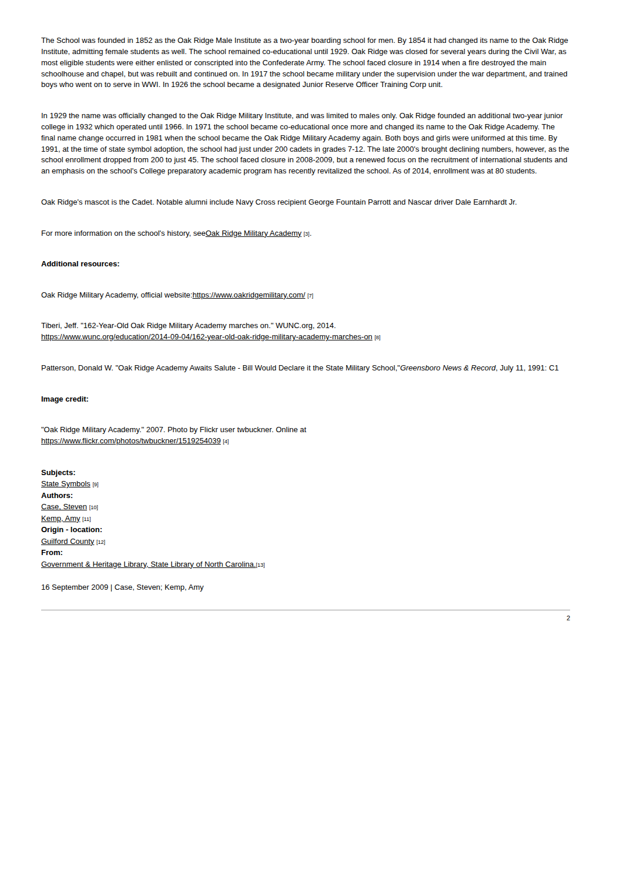The School was founded in 1852 as the Oak Ridge Male Institute as a two-year boarding school for men. By 1854 it had changed its name to the Oak Ridge Institute, admitting female students as well. The school remained co-educational until 1929. Oak Ridge was closed for several years during the Civil War, as most eligible students were either enlisted or conscripted into the Confederate Army. The school faced closure in 1914 when a fire destroyed the main schoolhouse and chapel, but was rebuilt and continued on. In 1917 the school became military under the supervision under the war department, and trained boys who went on to serve in WWI. In 1926 the school became a designated Junior Reserve Officer Training Corp unit.
In 1929 the name was officially changed to the Oak Ridge Military Institute, and was limited to males only. Oak Ridge founded an additional two-year junior college in 1932 which operated until 1966. In 1971 the school became co-educational once more and changed its name to the Oak Ridge Academy. The final name change occurred in 1981 when the school became the Oak Ridge Military Academy again. Both boys and girls were uniformed at this time. By 1991, at the time of state symbol adoption, the school had just under 200 cadets in grades 7-12. The late 2000's brought declining numbers, however, as the school enrollment dropped from 200 to just 45. The school faced closure in 2008-2009, but a renewed focus on the recruitment of international students and an emphasis on the school's College preparatory academic program has recently revitalized the school. As of 2014, enrollment was at 80 students.
Oak Ridge's mascot is the Cadet. Notable alumni include Navy Cross recipient George Fountain Parrott and Nascar driver Dale Earnhardt Jr.
For more information on the school's history, seeOak Ridge Military Academy [3].
Additional resources:
Oak Ridge Military Academy, official website:https://www.oakridgemilitary.com/ [7]
Tiberi, Jeff. "162-Year-Old Oak Ridge Military Academy marches on." WUNC.org, 2014.
https://www.wunc.org/education/2014-09-04/162-year-old-oak-ridge-military-academy-marches-on [8]
Patterson, Donald W. "Oak Ridge Academy Awaits Salute - Bill Would Declare it the State Military School,"Greensboro News & Record, July 11, 1991: C1
Image credit:
"Oak Ridge Military Academy." 2007. Photo by Flickr user twbuckner. Online at
https://www.flickr.com/photos/twbuckner/1519254039 [4]
Subjects:
State Symbols [9]
Authors:
Case, Steven [10]
Kemp, Amy [11]
Origin - location:
Guilford County [12]
From:
Government & Heritage Library, State Library of North Carolina.[13]
16 September 2009 | Case, Steven; Kemp, Amy
2